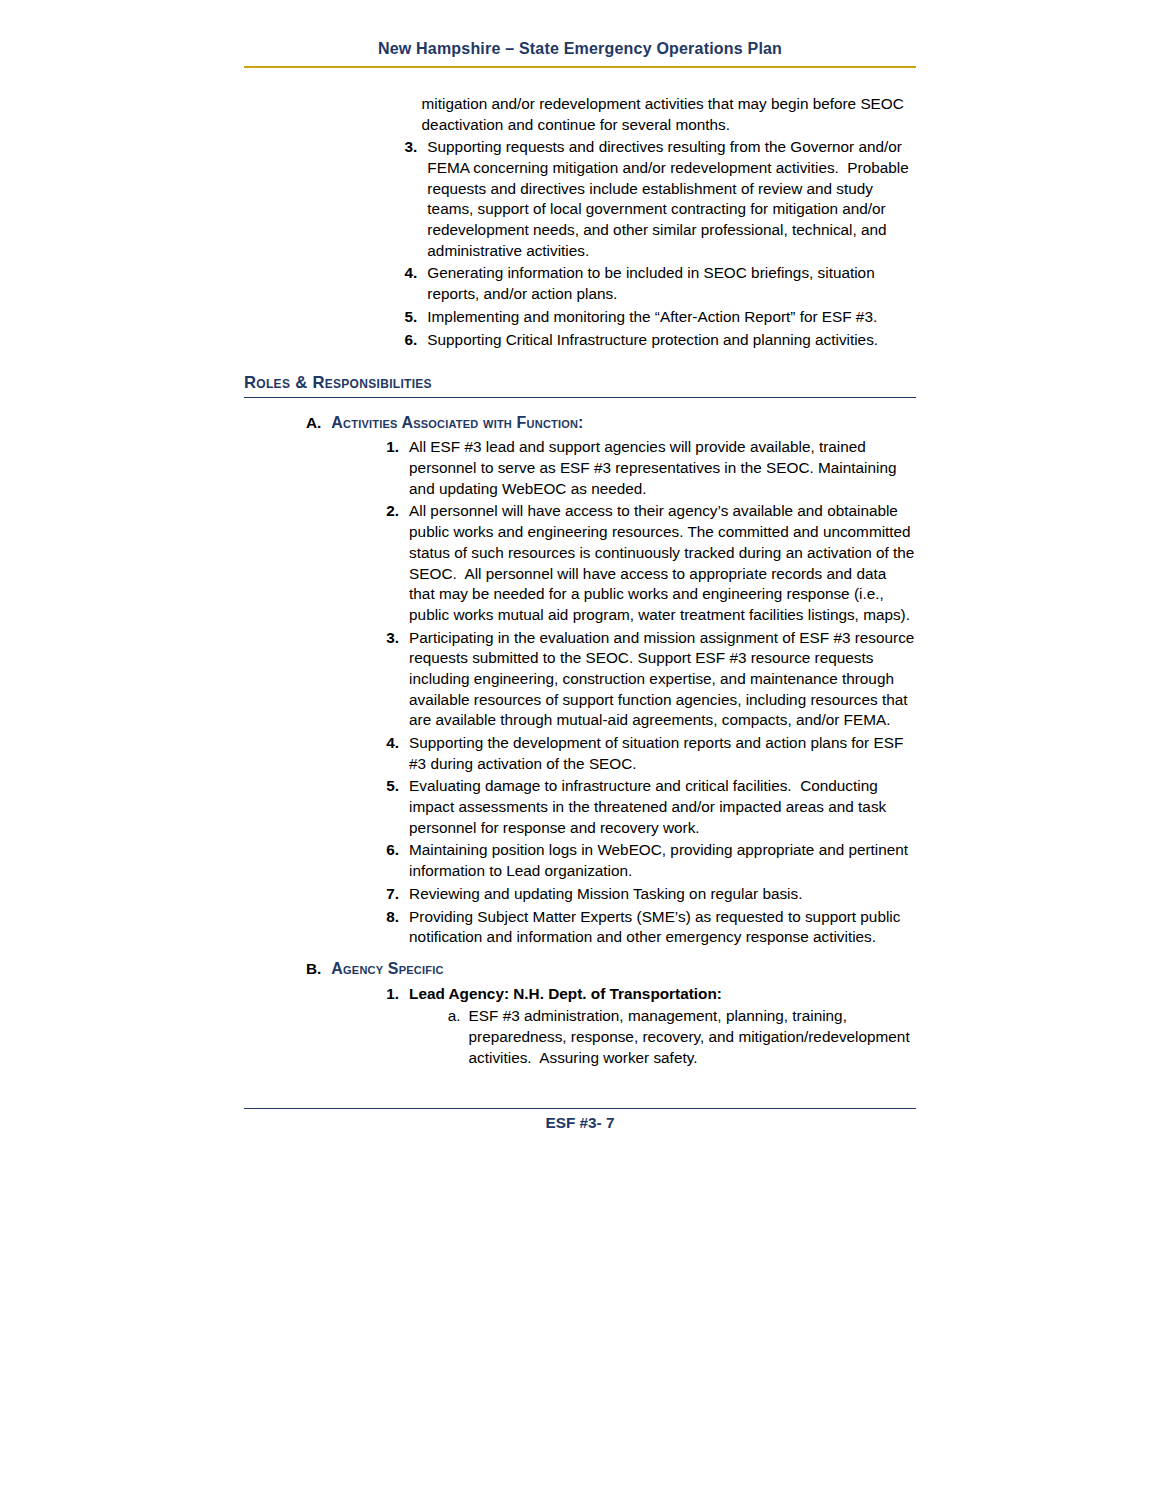New Hampshire – State Emergency Operations Plan
mitigation and/or redevelopment activities that may begin before SEOC deactivation and continue for several months.
Supporting requests and directives resulting from the Governor and/or FEMA concerning mitigation and/or redevelopment activities. Probable requests and directives include establishment of review and study teams, support of local government contracting for mitigation and/or redevelopment needs, and other similar professional, technical, and administrative activities.
Generating information to be included in SEOC briefings, situation reports, and/or action plans.
Implementing and monitoring the “After-Action Report” for ESF #3.
Supporting Critical Infrastructure protection and planning activities.
Roles & Responsibilities
Activities Associated with Function:
All ESF #3 lead and support agencies will provide available, trained personnel to serve as ESF #3 representatives in the SEOC. Maintaining and updating WebEOC as needed.
All personnel will have access to their agency’s available and obtainable public works and engineering resources. The committed and uncommitted status of such resources is continuously tracked during an activation of the SEOC. All personnel will have access to appropriate records and data that may be needed for a public works and engineering response (i.e., public works mutual aid program, water treatment facilities listings, maps).
Participating in the evaluation and mission assignment of ESF #3 resource requests submitted to the SEOC. Support ESF #3 resource requests including engineering, construction expertise, and maintenance through available resources of support function agencies, including resources that are available through mutual-aid agreements, compacts, and/or FEMA.
Supporting the development of situation reports and action plans for ESF #3 during activation of the SEOC.
Evaluating damage to infrastructure and critical facilities. Conducting impact assessments in the threatened and/or impacted areas and task personnel for response and recovery work.
Maintaining position logs in WebEOC, providing appropriate and pertinent information to Lead organization.
Reviewing and updating Mission Tasking on regular basis.
Providing Subject Matter Experts (SME’s) as requested to support public notification and information and other emergency response activities.
Agency Specific
Lead Agency: N.H. Dept. of Transportation:
ESF #3 administration, management, planning, training, preparedness, response, recovery, and mitigation/redevelopment activities. Assuring worker safety.
ESF #3- 7